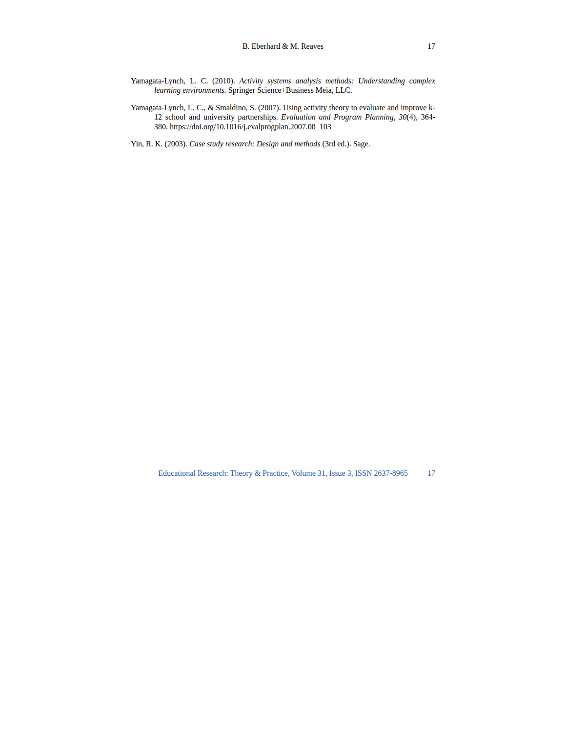B. Eberhard & M. Reaves 17
Yamagata-Lynch, L. C. (2010). Activity systems analysis methods: Understanding complex learning environments. Springer Science+Business Meia, LLC.
Yamagata-Lynch, L. C., & Smaldino, S. (2007). Using activity theory to evaluate and improve k-12 school and university partnerships. Evaluation and Program Planning, 30(4), 364-380. https://doi.org/10.1016/j.evalprogplan.2007.08_103
Yin, R. K. (2003). Case study research: Design and methods (3rd ed.). Sage.
Educational Research: Theory & Practice, Volume 31, Issue 3, ISSN 2637-8965 17